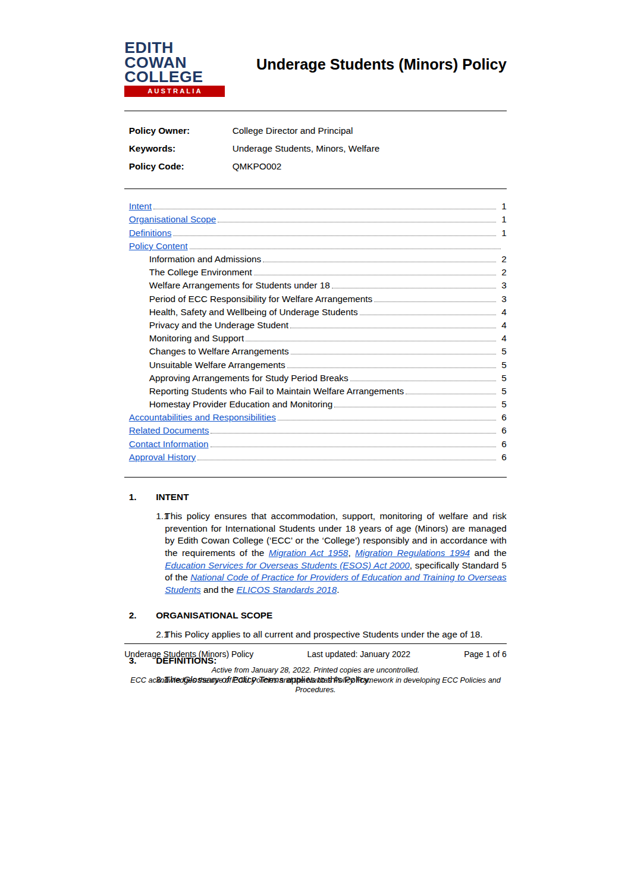EDITH COWAN COLLEGE
AUSTRALIA
Underage Students (Minors) Policy
| Policy Owner: | College Director and Principal |
| Keywords: | Underage Students, Minors, Welfare |
| Policy Code: | QMKPO002 |
Intent 1
Organisational Scope 1
Definitions 1
Policy Content
Information and Admissions 2
The College Environment 2
Welfare Arrangements for Students under 18 3
Period of ECC Responsibility for Welfare Arrangements 3
Health, Safety and Wellbeing of Underage Students 4
Privacy and the Underage Student 4
Monitoring and Support 4
Changes to Welfare Arrangements 5
Unsuitable Welfare Arrangements 5
Approving Arrangements for Study Period Breaks 5
Reporting Students who Fail to Maintain Welfare Arrangements 5
Homestay Provider Education and Monitoring 5
Accountabilities and Responsibilities 6
Related Documents 6
Contact Information 6
Approval History 6
1. Intent
1.1 This policy ensures that accommodation, support, monitoring of welfare and risk prevention for International Students under 18 years of age (Minors) are managed by Edith Cowan College (‘ECC’ or the ‘College’) responsibly and in accordance with the requirements of the Migration Act 1958, Migration Regulations 1994 and the Education Services for Overseas Students (ESOS) Act 2000, specifically Standard 5 of the National Code of Practice for Providers of Education and Training to Overseas Students and the ELICOS Standards 2018.
2. Organisational Scope
2.1 This Policy applies to all current and prospective Students under the age of 18.
3. Definitions:
3.1 The Glossary of Policy Terms applies to this Policy.
Underage Students (Minors) Policy Last updated: January 2022 Page 1 of 6
Active from January 28, 2022. Printed copies are uncontrolled.
ECC acknowledges the use of ECU Policies and the Navitas Policy Framework in developing ECC Policies and Procedures.